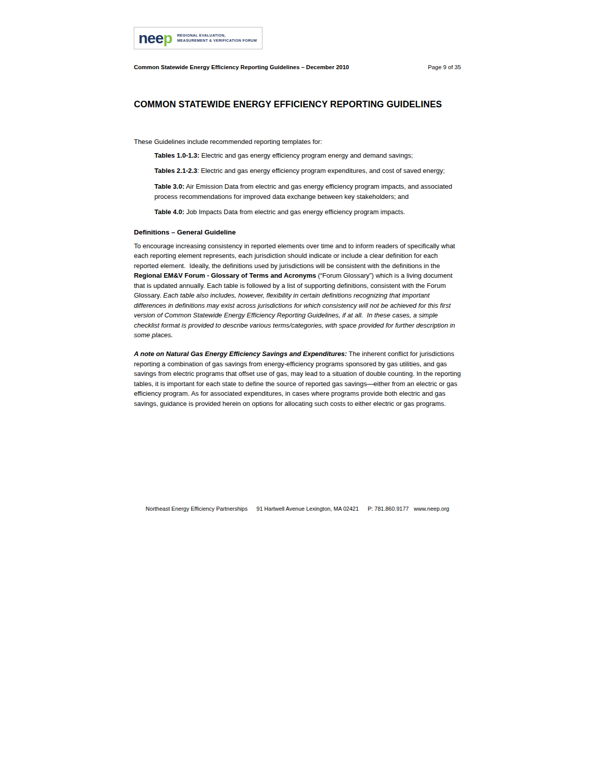neep
Regional Evaluation,
Measurement & Verification Forum
Common Statewide Energy Efficiency Reporting Guidelines – December 2010
Page 9 of 35
COMMON STATEWIDE ENERGY EFFICIENCY REPORTING GUIDELINES
These Guidelines include recommended reporting templates for:
Tables 1.0-1.3: Electric and gas energy efficiency program energy and demand savings;
Tables 2.1-2.3: Electric and gas energy efficiency program expenditures, and cost of saved energy;
Table 3.0: Air Emission Data from electric and gas energy efficiency program impacts, and associated process recommendations for improved data exchange between key stakeholders; and
Table 4.0: Job Impacts Data from electric and gas energy efficiency program impacts.
Definitions – General Guideline
To encourage increasing consistency in reported elements over time and to inform readers of specifically what each reporting element represents, each jurisdiction should indicate or include a clear definition for each reported element. Ideally, the definitions used by jurisdictions will be consistent with the definitions in the Regional EM&V Forum - Glossary of Terms and Acronyms (“Forum Glossary”) which is a living document that is updated annually. Each table is followed by a list of supporting definitions, consistent with the Forum Glossary. Each table also includes, however, flexibility in certain definitions recognizing that important differences in definitions may exist across jurisdictions for which consistency will not be achieved for this first version of Common Statewide Energy Efficiency Reporting Guidelines, if at all. In these cases, a simple checklist format is provided to describe various terms/categories, with space provided for further description in some places.
A note on Natural Gas Energy Efficiency Savings and Expenditures: The inherent conflict for jurisdictions reporting a combination of gas savings from energy-efficiency programs sponsored by gas utilities, and gas savings from electric programs that offset use of gas, may lead to a situation of double counting. In the reporting tables, it is important for each state to define the source of reported gas savings—either from an electric or gas efficiency program. As for associated expenditures, in cases where programs provide both electric and gas savings, guidance is provided herein on options for allocating such costs to either electric or gas programs.
Northeast Energy Efficiency Partnerships 91 Hartwell Avenue Lexington, MA 02421 P: 781.860.9177 www.neep.org